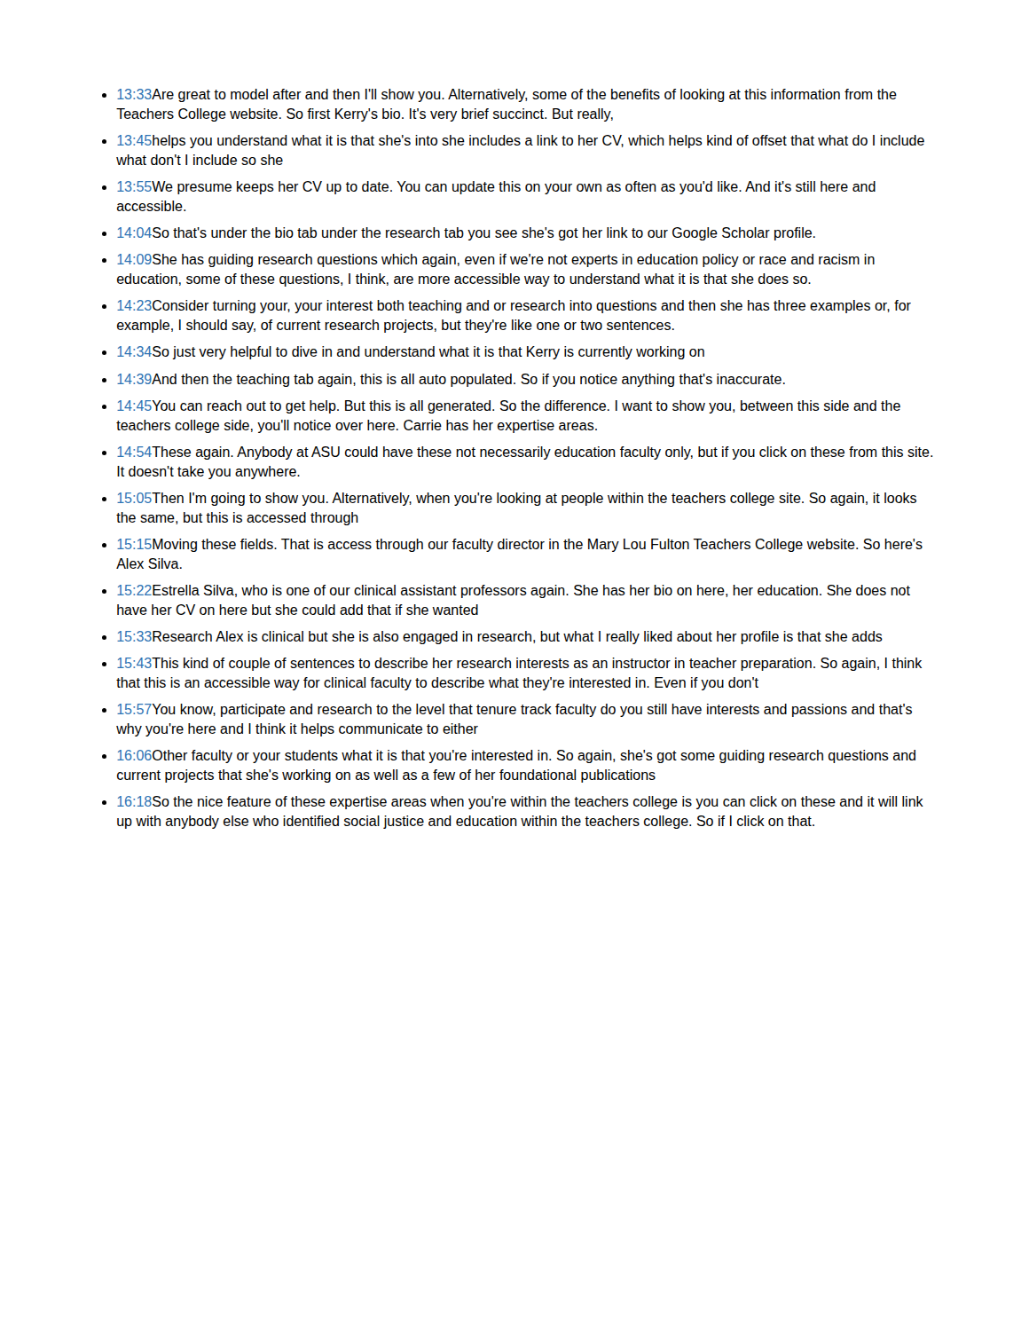13:33 Are great to model after and then I'll show you. Alternatively, some of the benefits of looking at this information from the Teachers College website. So first Kerry's bio. It's very brief succinct. But really,
13:45helps you understand what it is that she's into she includes a link to her CV, which helps kind of offset that what do I include what don't I include so she
13:55 We presume keeps her CV up to date. You can update this on your own as often as you'd like. And it's still here and accessible.
14:04 So that's under the bio tab under the research tab you see she's got her link to our Google Scholar profile.
14:09 She has guiding research questions which again, even if we're not experts in education policy or race and racism in education, some of these questions, I think, are more accessible way to understand what it is that she does so.
14:23 Consider turning your, your interest both teaching and or research into questions and then she has three examples or, for example, I should say, of current research projects, but they're like one or two sentences.
14:34 So just very helpful to dive in and understand what it is that Kerry is currently working on
14:39 And then the teaching tab again, this is all auto populated. So if you notice anything that's inaccurate.
14:45 You can reach out to get help. But this is all generated. So the difference. I want to show you, between this side and the teachers college side, you'll notice over here. Carrie has her expertise areas.
14:54 These again. Anybody at ASU could have these not necessarily education faculty only, but if you click on these from this site. It doesn't take you anywhere.
15:05 Then I'm going to show you. Alternatively, when you're looking at people within the teachers college site. So again, it looks the same, but this is accessed through
15:15 Moving these fields. That is access through our faculty director in the Mary Lou Fulton Teachers College website. So here's Alex Silva.
15:22 Estrella Silva, who is one of our clinical assistant professors again. She has her bio on here, her education. She does not have her CV on here but she could add that if she wanted
15:33 Research Alex is clinical but she is also engaged in research, but what I really liked about her profile is that she adds
15:43 This kind of couple of sentences to describe her research interests as an instructor in teacher preparation. So again, I think that this is an accessible way for clinical faculty to describe what they're interested in. Even if you don't
15:57 You know, participate and research to the level that tenure track faculty do you still have interests and passions and that's why you're here and I think it helps communicate to either
16:06 Other faculty or your students what it is that you're interested in. So again, she's got some guiding research questions and current projects that she's working on as well as a few of her foundational publications
16:18 So the nice feature of these expertise areas when you're within the teachers college is you can click on these and it will link up with anybody else who identified social justice and education within the teachers college. So if I click on that.